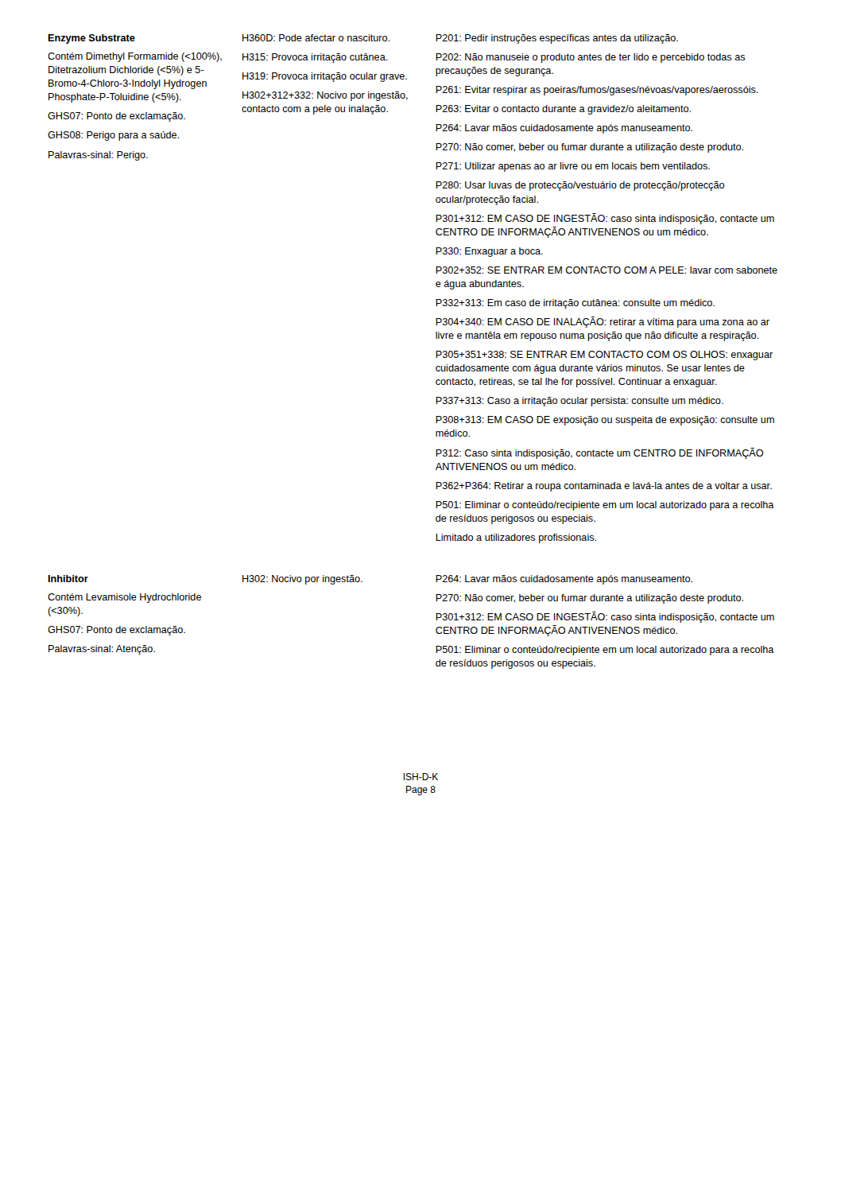| Enzyme Substrate Contém Dimethyl Formamide (<100%), Ditetrazolium Dichloride (<5%) e 5-Bromo-4-Chloro-3-Indolyl Hydrogen Phosphate-P-Toluidine (<5%). GHS07: Ponto de exclamação. GHS08: Perigo para a saúde. Palavras-sinal: Perigo. | H360D: Pode afectar o nascituro. H315: Provoca irritação cutânea. H319: Provoca irritação ocular grave. H302+312+332: Nocivo por ingestão, contacto com a pele ou inalação. | P201: Pedir instruções específicas antes da utilização. P202: Não manuseie o produto antes de ter lido e percebido todas as precauções de segurança. P261: Evitar respirar as poeiras/fumos/gases/névoas/vapores/aerossóis. P263: Evitar o contacto durante a gravidez/o aleitamento. P264: Lavar mãos cuidadosamente após manuseamento. P270: Não comer, beber ou fumar durante a utilização deste produto. P271: Utilizar apenas ao ar livre ou em locais bem ventilados. P280: Usar luvas de protecção/vestuário de protecção/protecção ocular/protecção facial. P301+312: EM CASO DE INGESTÃO: caso sinta indisposição, contacte um CENTRO DE INFORMAÇÃO ANTIVENENOS ou um médico. P330: Enxaguar a boca. P302+352: SE ENTRAR EM CONTACTO COM A PELE: lavar com sabonete e água abundantes. P332+313: Em caso de irritação cutânea: consulte um médico. P304+340: EM CASO DE INALAÇÃO: retirar a vítima para uma zona ao ar livre e mantêla em repouso numa posição que não dificulte a respiração. P305+351+338: SE ENTRAR EM CONTACTO COM OS OLHOS: enxaguar cuidadosamente com água durante vários minutos. Se usar lentes de contacto, retireas, se tal lhe for possível. Continuar a enxaguar. P337+313: Caso a irritação ocular persista: consulte um médico. P308+313: EM CASO DE exposição ou suspeita de exposição: consulte um médico. P312: Caso sinta indisposição, contacte um CENTRO DE INFORMAÇÃO ANTIVENENOS ou um médico. P362+P364: Retirar a roupa contaminada e lavá-la antes de a voltar a usar. P501: Eliminar o conteúdo/recipiente em um local autorizado para a recolha de resíduos perigosos ou especiais. Limitado a utilizadores profissionais. |
| Inhibitor Contém Levamisole Hydrochloride (<30%). GHS07: Ponto de exclamação. Palavras-sinal: Atenção. | H302: Nocivo por ingestão. | P264: Lavar mãos cuidadosamente após manuseamento. P270: Não comer, beber ou fumar durante a utilização deste produto. P301+312: EM CASO DE INGESTÃO: caso sinta indisposição, contacte um CENTRO DE INFORMAÇÃO ANTIVENENOS médico. P501: Eliminar o conteúdo/recipiente em um local autorizado para a recolha de resíduos perigosos ou especiais. |
ISH-D-K
Page 8